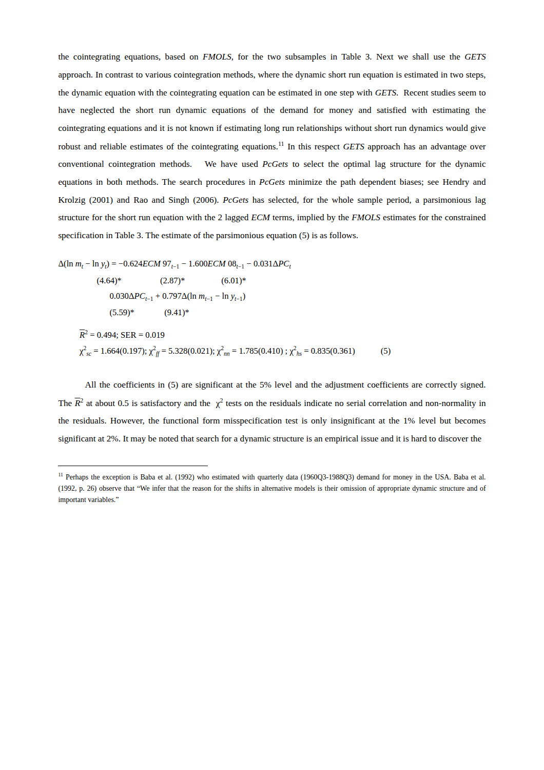the cointegrating equations, based on FMOLS, for the two subsamples in Table 3. Next we shall use the GETS approach. In contrast to various cointegration methods, where the dynamic short run equation is estimated in two steps, the dynamic equation with the cointegrating equation can be estimated in one step with GETS. Recent studies seem to have neglected the short run dynamic equations of the demand for money and satisfied with estimating the cointegrating equations and it is not known if estimating long run relationships without short run dynamics would give robust and reliable estimates of the cointegrating equations.11 In this respect GETS approach has an advantage over conventional cointegration methods. We have used PcGets to select the optimal lag structure for the dynamic equations in both methods. The search procedures in PcGets minimize the path dependent biases; see Hendry and Krolzig (2001) and Rao and Singh (2006). PcGets has selected, for the whole sample period, a parsimonious lag structure for the short run equation with the 2 lagged ECM terms, implied by the FMOLS estimates for the constrained specification in Table 3. The estimate of the parsimonious equation (5) is as follows.
Δ(ln mt − ln yt) = −0.624ECM 97t−1 − 1.600ECM 08t−1 − 0.031ΔPCt
(4.64)* (2.87)* (6.01)*
0.030ΔPCt−1 + 0.797Δ(ln mt−1 − ln yt−1)
(5.59)* (9.41)*
R2 = 0.494; SER = 0.019
χ2sc = 1.664(0.197); χ2ff = 5.328(0.021); χ2nn = 1.785(0.410) ; χ2hs = 0.835(0.361)(5)
All the coefficients in (5) are significant at the 5% level and the adjustment coefficients are correctly signed. The R2 at about 0.5 is satisfactory and the χ2 tests on the residuals indicate no serial correlation and non-normality in the residuals. However, the functional form misspecification test is only insignificant at the 1% level but becomes significant at 2%. It may be noted that search for a dynamic structure is an empirical issue and it is hard to discover the
11 Perhaps the exception is Baba et al. (1992) who estimated with quarterly data (1960Q3-1988Q3) demand for money in the USA. Baba et al. (1992, p. 26) observe that “We infer that the reason for the shifts in alternative models is their omission of appropriate dynamic structure and of important variables.”